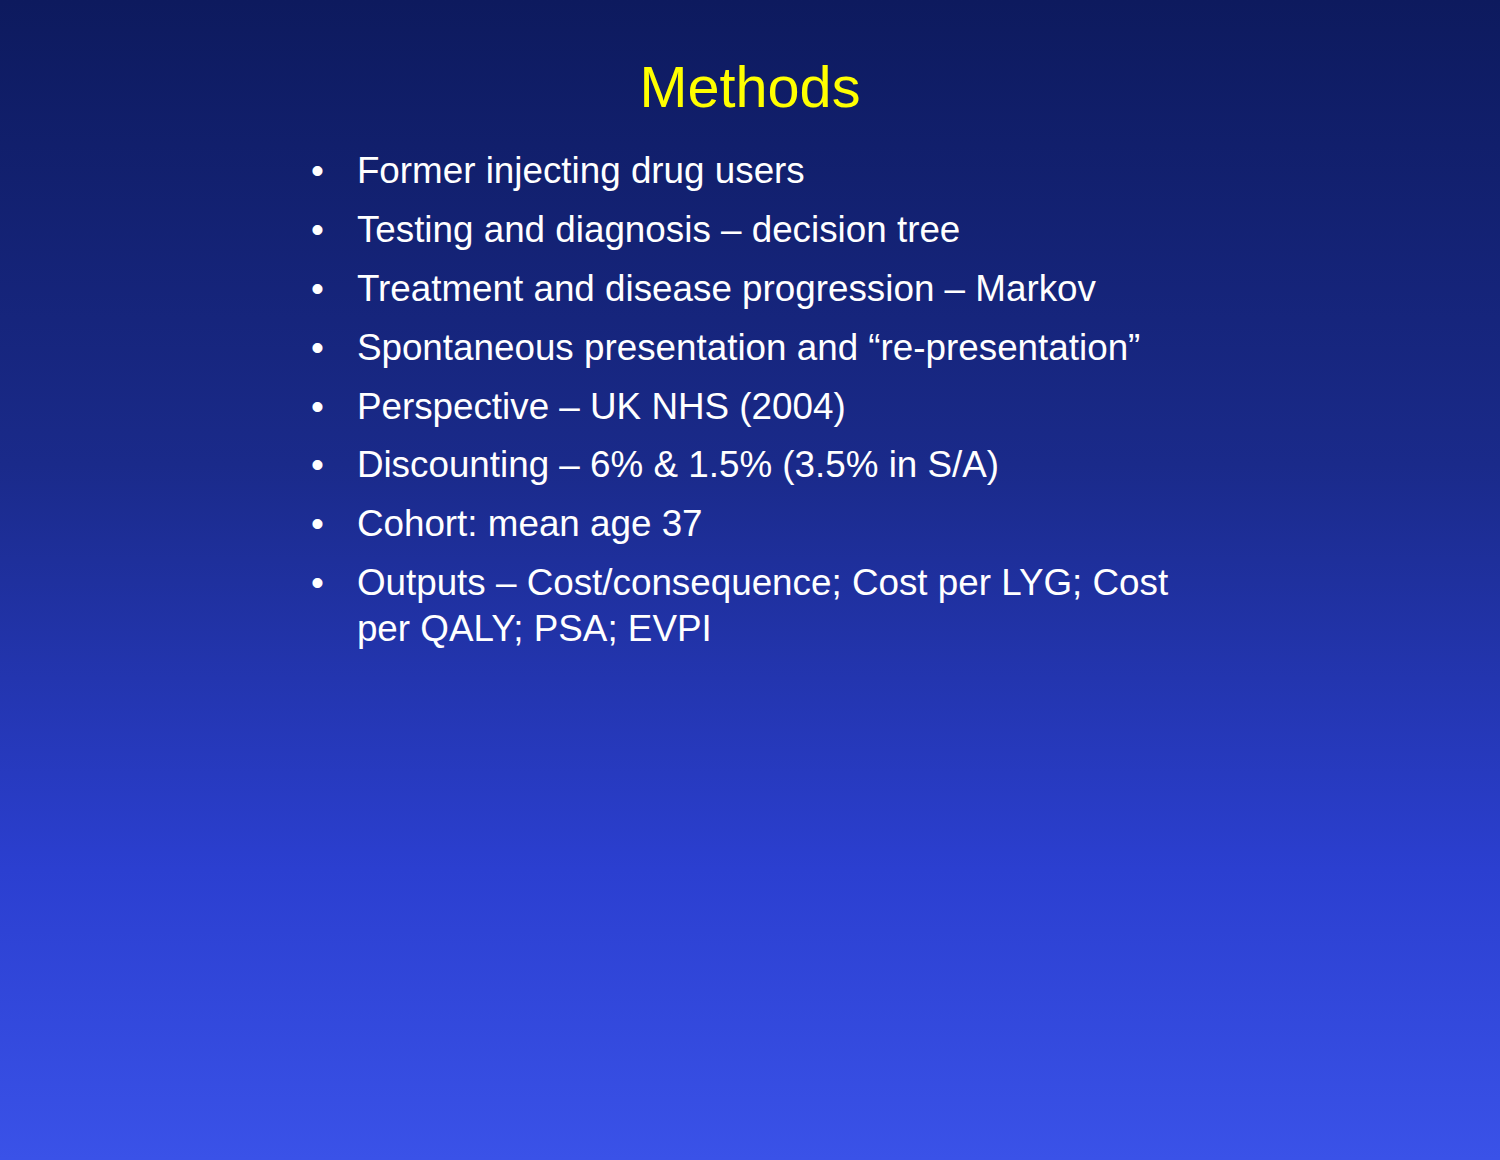Methods
Former injecting drug users
Testing and diagnosis – decision tree
Treatment and disease progression – Markov
Spontaneous presentation and “re-presentation”
Perspective – UK NHS (2004)
Discounting – 6% & 1.5% (3.5% in S/A)
Cohort: mean age 37
Outputs – Cost/consequence; Cost per LYG; Cost per QALY; PSA; EVPI